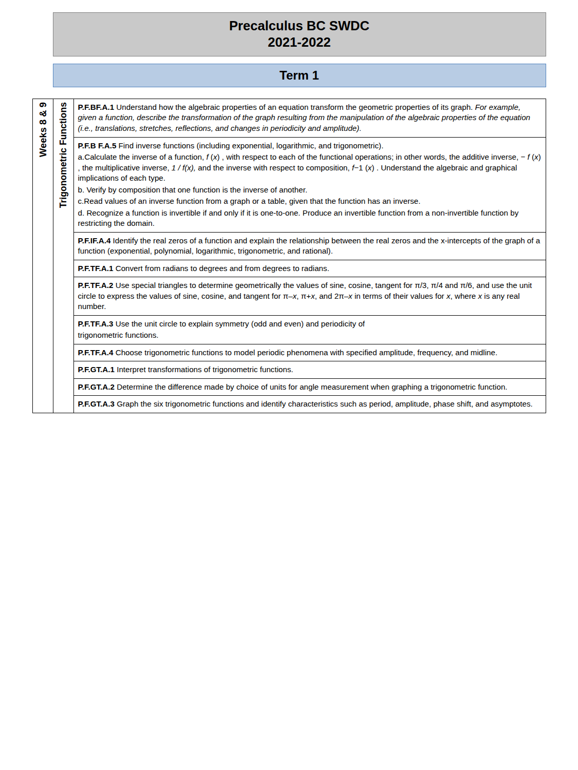Precalculus BC SWDC
2021-2022
Term 1
| Weeks 8 & 9 | Trigonometric Functions | P.F.BF.A.1 Understand how the algebraic properties of an equation transform the geometric properties of its graph. For example, given a function, describe the transformation of the graph resulting from the manipulation of the algebraic properties of the equation (i.e., translations, stretches, reflections, and changes in periodicity and amplitude). |
| P.F.B F.A.5 Find inverse functions (including exponential, logarithmic, and trigonometric). a.Calculate the inverse of a function, f ( x ) , with respect to each of the functional operations; in other words, the additive inverse, − f ( x ) , the multiplicative inverse, 1 / f(x), and the inverse with respect to composition, f −1 ( x ) . Understand the algebraic and graphical implications of each type. b. Verify by composition that one function is the inverse of another. c.Read values of an inverse function from a graph or a table, given that the function has an inverse. d. Recognize a function is invertible if and only if it is one-to-one. Produce an invertible function from a non-invertible function by restricting the domain. |
| P.F.IF.A.4 Identify the real zeros of a function and explain the relationship between the real zeros and the x-intercepts of the graph of a function (exponential, polynomial, logarithmic, trigonometric, and rational). |
| P.F.TF.A.1 Convert from radians to degrees and from degrees to radians. |
| P.F.TF.A.2 Use special triangles to determine geometrically the values of sine, cosine, tangent for π/3, π/4 and π/6, and use the unit circle to express the values of sine, cosine, and tangent for π– x , π+ x , and 2π– x in terms of their values for x , where x is any real number. |
| P.F.TF.A.3 Use the unit circle to explain symmetry (odd and even) and periodicity of trigonometric functions. |
| P.F.TF.A.4 Choose trigonometric functions to model periodic phenomena with specified amplitude, frequency, and midline. |
| P.F.GT.A.1 Interpret transformations of trigonometric functions. |
| P.F.GT.A.2 Determine the difference made by choice of units for angle measurement when graphing a trigonometric function. |
| P.F.GT.A.3 Graph the six trigonometric functions and identify characteristics such as period, amplitude, phase shift, and asymptotes. |